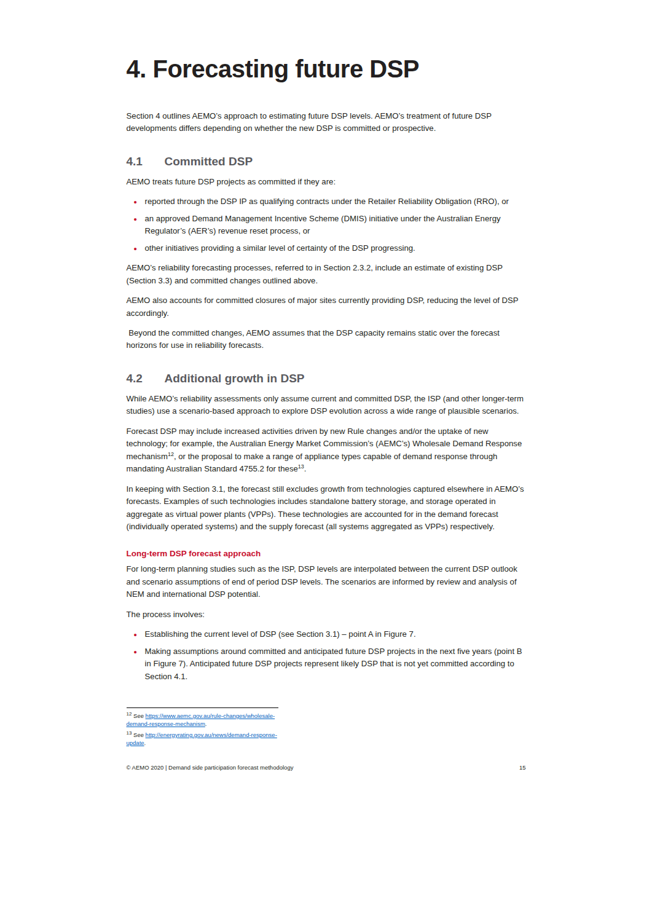4. Forecasting future DSP
Section 4 outlines AEMO’s approach to estimating future DSP levels. AEMO’s treatment of future DSP developments differs depending on whether the new DSP is committed or prospective.
4.1 Committed DSP
AEMO treats future DSP projects as committed if they are:
reported through the DSP IP as qualifying contracts under the Retailer Reliability Obligation (RRO), or
an approved Demand Management Incentive Scheme (DMIS) initiative under the Australian Energy Regulator’s (AER’s) revenue reset process, or
other initiatives providing a similar level of certainty of the DSP progressing.
AEMO’s reliability forecasting processes, referred to in Section 2.3.2, include an estimate of existing DSP (Section 3.3) and committed changes outlined above.
AEMO also accounts for committed closures of major sites currently providing DSP, reducing the level of DSP accordingly.
Beyond the committed changes, AEMO assumes that the DSP capacity remains static over the forecast horizons for use in reliability forecasts.
4.2 Additional growth in DSP
While AEMO’s reliability assessments only assume current and committed DSP, the ISP (and other longer-term studies) use a scenario-based approach to explore DSP evolution across a wide range of plausible scenarios.
Forecast DSP may include increased activities driven by new Rule changes and/or the uptake of new technology; for example, the Australian Energy Market Commission’s (AEMC’s) Wholesale Demand Response mechanism12, or the proposal to make a range of appliance types capable of demand response through mandating Australian Standard 4755.2 for these13.
In keeping with Section 3.1, the forecast still excludes growth from technologies captured elsewhere in AEMO’s forecasts. Examples of such technologies includes standalone battery storage, and storage operated in aggregate as virtual power plants (VPPs). These technologies are accounted for in the demand forecast (individually operated systems) and the supply forecast (all systems aggregated as VPPs) respectively.
Long-term DSP forecast approach
For long-term planning studies such as the ISP, DSP levels are interpolated between the current DSP outlook and scenario assumptions of end of period DSP levels. The scenarios are informed by review and analysis of NEM and international DSP potential.
The process involves:
Establishing the current level of DSP (see Section 3.1) – point A in Figure 7.
Making assumptions around committed and anticipated future DSP projects in the next five years (point B in Figure 7). Anticipated future DSP projects represent likely DSP that is not yet committed according to Section 4.1.
12 See https://www.aemc.gov.au/rule-changes/wholesale-demand-response-mechanism.
13 See http://energyrating.gov.au/news/demand-response-update.
© AEMO 2020 | Demand side participation forecast methodology 15